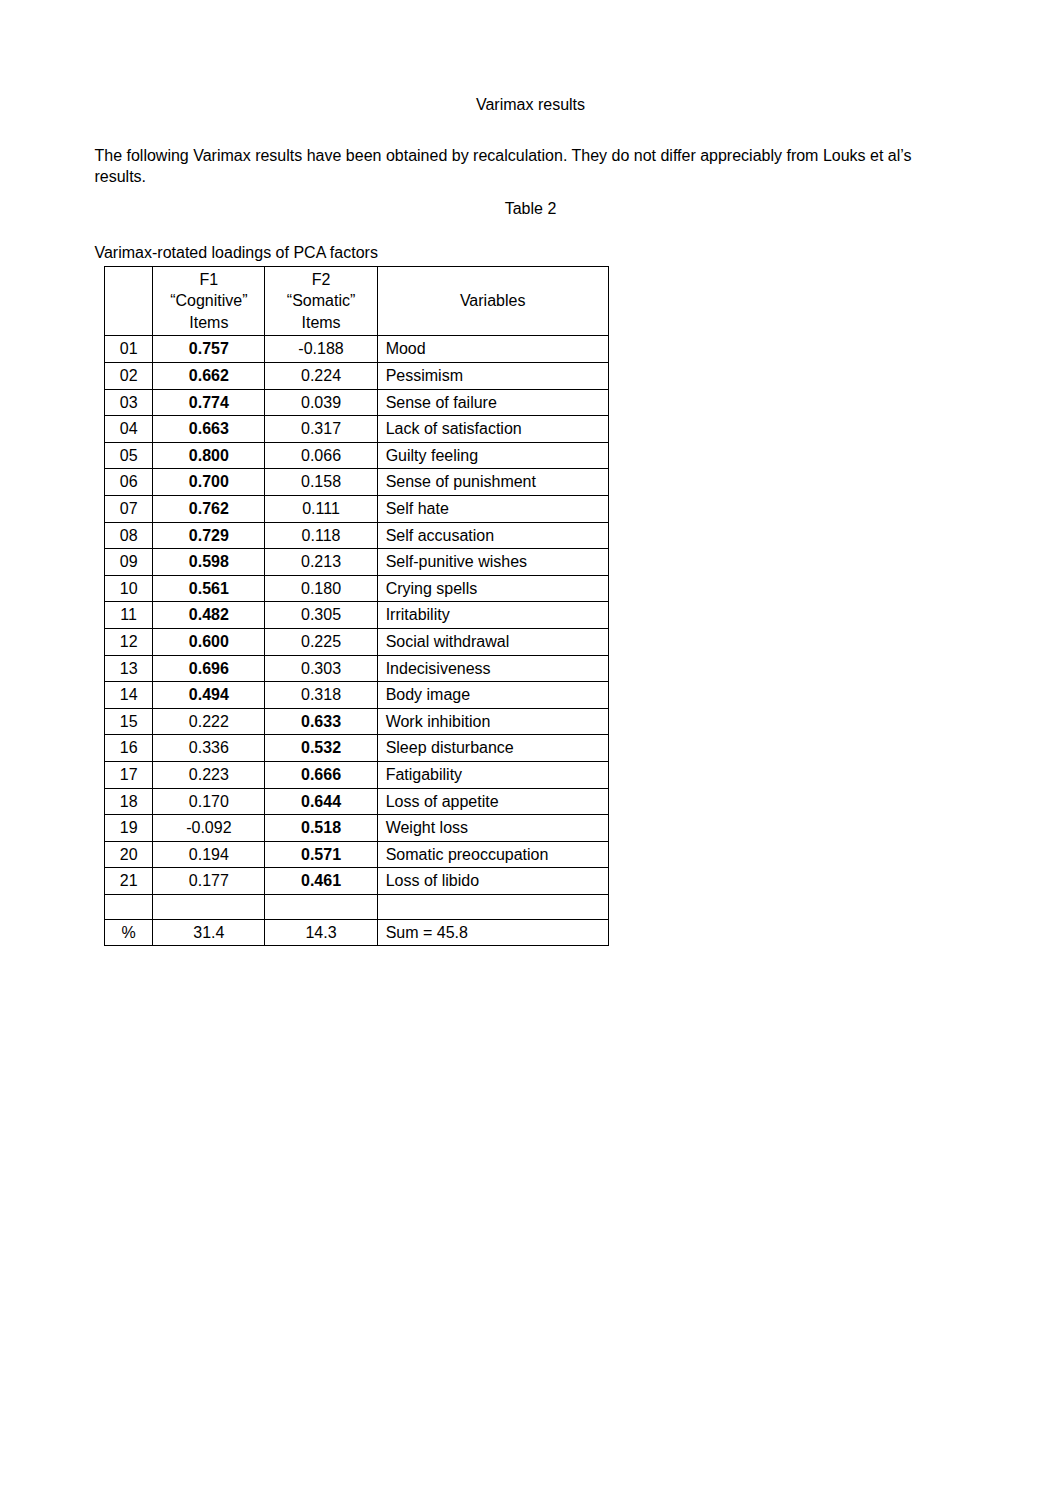Varimax results
The following Varimax results have been obtained by recalculation. They do not differ appreciably from Louks et al’s results.
Table 2
Varimax-rotated loadings of PCA factors
| | F1 “Cognitive” Items | F2 “Somatic” Items | Variables |
| --- | --- | --- | --- |
| 01 | 0.757 | -0.188 | Mood |
| 02 | 0.662 | 0.224 | Pessimism |
| 03 | 0.774 | 0.039 | Sense of failure |
| 04 | 0.663 | 0.317 | Lack of satisfaction |
| 05 | 0.800 | 0.066 | Guilty feeling |
| 06 | 0.700 | 0.158 | Sense of punishment |
| 07 | 0.762 | 0.111 | Self hate |
| 08 | 0.729 | 0.118 | Self accusation |
| 09 | 0.598 | 0.213 | Self-punitive wishes |
| 10 | 0.561 | 0.180 | Crying spells |
| 11 | 0.482 | 0.305 | Irritability |
| 12 | 0.600 | 0.225 | Social withdrawal |
| 13 | 0.696 | 0.303 | Indecisiveness |
| 14 | 0.494 | 0.318 | Body image |
| 15 | 0.222 | 0.633 | Work inhibition |
| 16 | 0.336 | 0.532 | Sleep disturbance |
| 17 | 0.223 | 0.666 | Fatigability |
| 18 | 0.170 | 0.644 | Loss of appetite |
| 19 | -0.092 | 0.518 | Weight loss |
| 20 | 0.194 | 0.571 | Somatic preoccupation |
| 21 | 0.177 | 0.461 | Loss of libido |
| % | 31.4 | 14.3 | Sum = 45.8 |